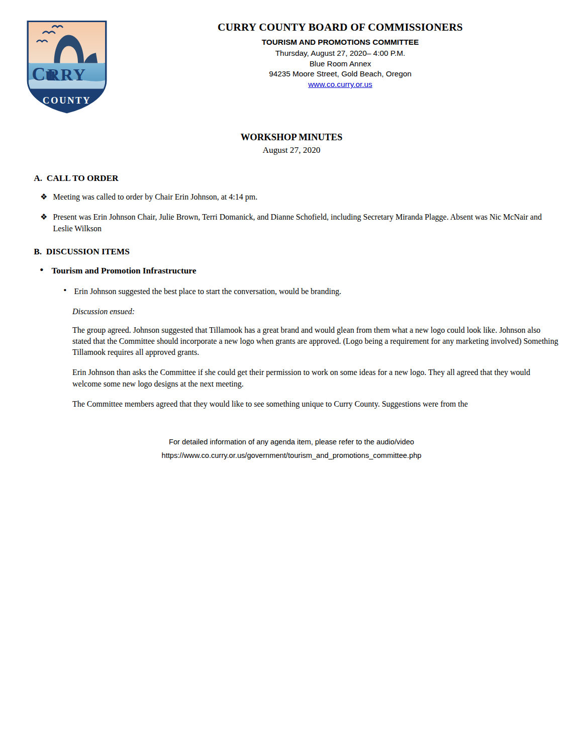Curry County logo: coastal rock arch with seagulls over the ocean RRY Cu COUNTY
CURRY COUNTY BOARD OF COMMISSIONERS
TOURISM AND PROMOTIONS COMMITTEE
Thursday, August 27, 2020– 4:00 P.M.
Blue Room Annex
94235 Moore Street, Gold Beach, Oregon
www.co.curry.or.us
WORKSHOP MINUTES
August 27, 2020
CALL TO ORDER
Meeting was called to order by Chair Erin Johnson, at 4:14 pm.
Present was Erin Johnson Chair, Julie Brown, Terri Domanick, and Dianne Schofield, including Secretary Miranda Plagge. Absent was Nic McNair and Leslie Wilkson
DISCUSSION ITEMS
Tourism and Promotion Infrastructure
Erin Johnson suggested the best place to start the conversation, would be branding.
Discussion ensued:
The group agreed. Johnson suggested that Tillamook has a great brand and would glean from them what a new logo could look like. Johnson also stated that the Committee should incorporate a new logo when grants are approved. (Logo being a requirement for any marketing involved) Something Tillamook requires all approved grants.
Erin Johnson than asks the Committee if she could get their permission to work on some ideas for a new logo. They all agreed that they would welcome some new logo designs at the next meeting.
The Committee members agreed that they would like to see something unique to Curry County. Suggestions were from the
For detailed information of any agenda item, please refer to the audio/video
https://www.co.curry.or.us/government/tourism_and_promotions_committee.php